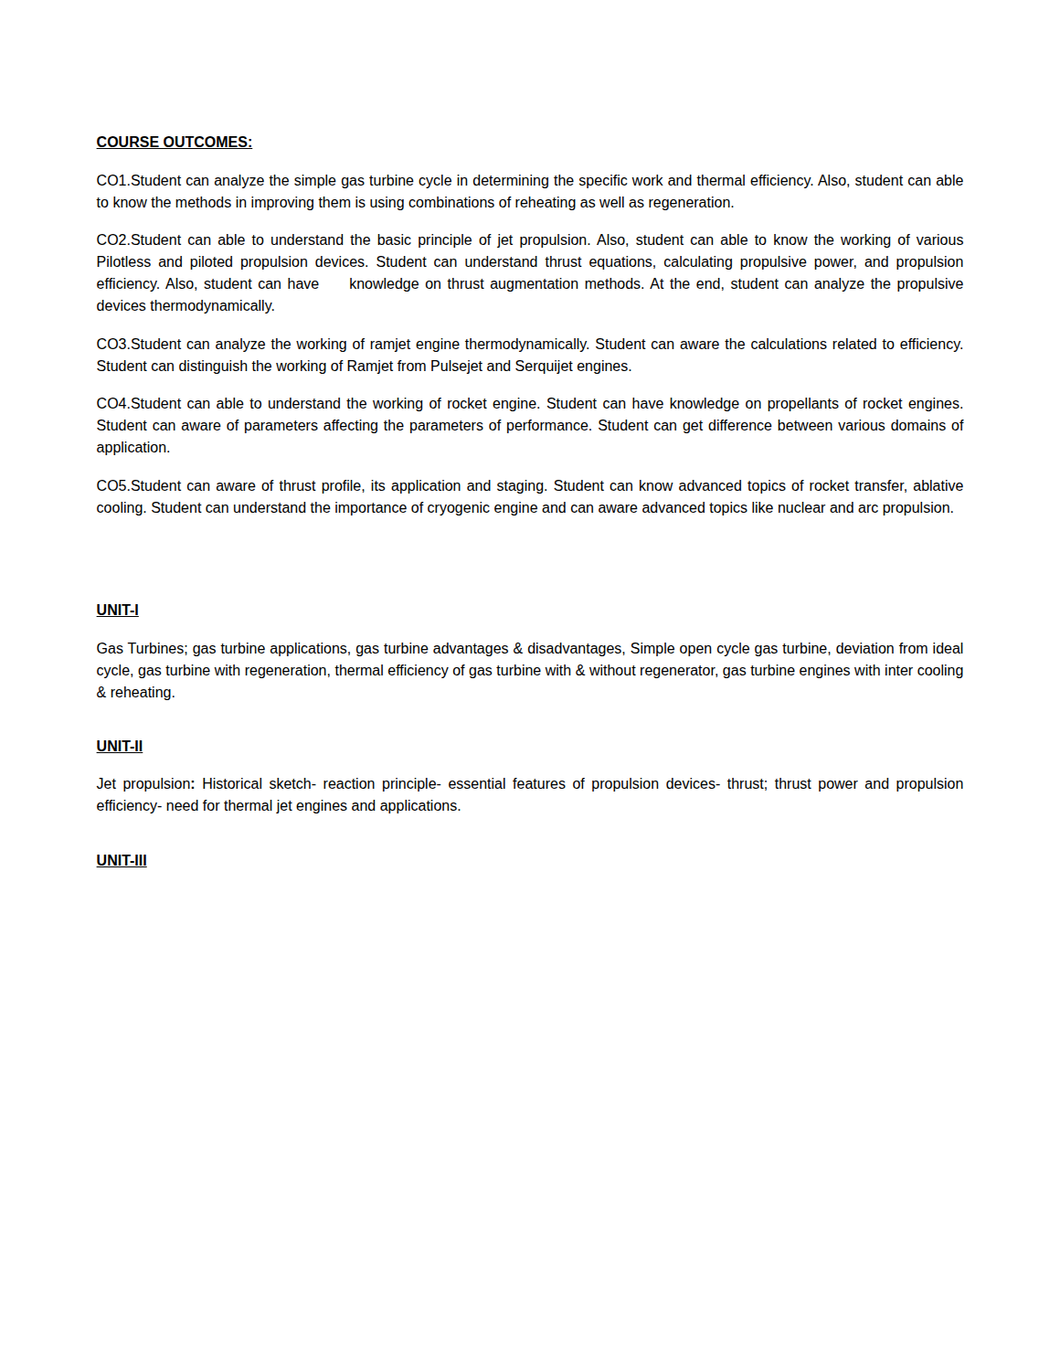COURSE OUTCOMES:
CO1.Student can analyze the simple gas turbine cycle in determining the specific work and thermal efficiency. Also, student can able to know the methods in improving them is using combinations of reheating as well as regeneration.
CO2.Student can able to understand the basic principle of jet propulsion. Also, student can able to know the working of various Pilotless and piloted propulsion devices. Student can understand thrust equations, calculating propulsive power, and propulsion efficiency. Also, student can have knowledge on thrust augmentation methods. At the end, student can analyze the propulsive devices thermodynamically.
CO3.Student can analyze the working of ramjet engine thermodynamically. Student can aware the calculations related to efficiency. Student can distinguish the working of Ramjet from Pulsejet and Serquijet engines.
CO4.Student can able to understand the working of rocket engine. Student can have knowledge on propellants of rocket engines. Student can aware of parameters affecting the parameters of performance. Student can get difference between various domains of application.
CO5.Student can aware of thrust profile, its application and staging. Student can know advanced topics of rocket transfer, ablative cooling. Student can understand the importance of cryogenic engine and can aware advanced topics like nuclear and arc propulsion.
UNIT-I
Gas Turbines; gas turbine applications, gas turbine advantages & disadvantages, Simple open cycle gas turbine, deviation from ideal cycle, gas turbine with regeneration, thermal efficiency of gas turbine with & without regenerator, gas turbine engines with inter cooling & reheating.
UNIT-II
Jet propulsion: Historical sketch- reaction principle- essential features of propulsion devices- thrust; thrust power and propulsion efficiency- need for thermal jet engines and applications.
UNIT-III